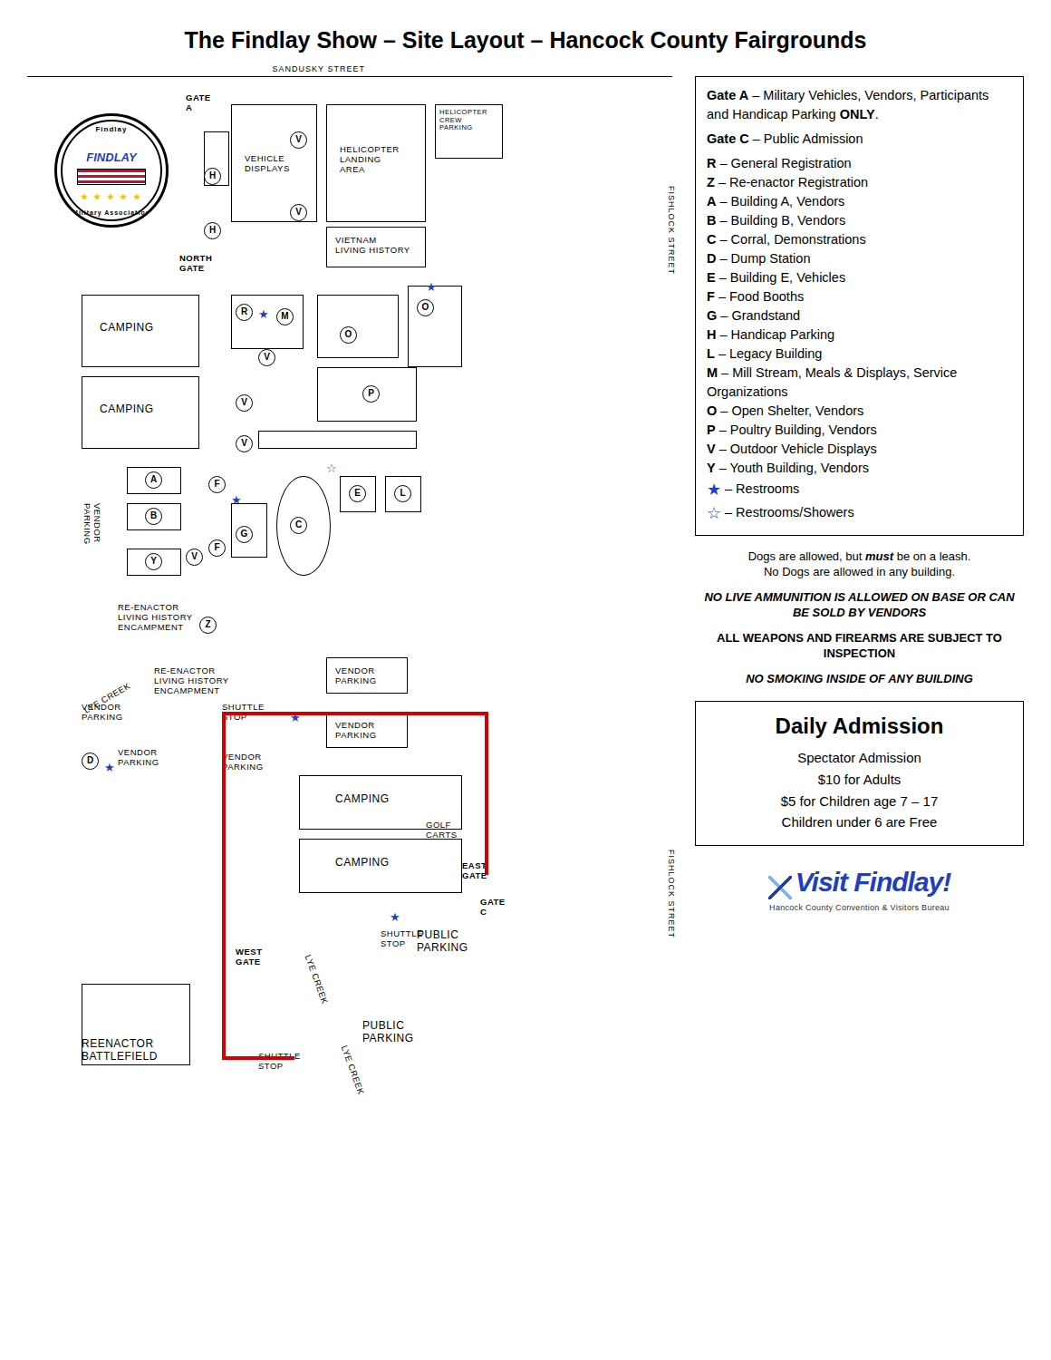The Findlay Show – Site Layout – Hancock County Fairgrounds
SANDUSKY STREET FISHLOCK STREET FISHLOCK STREET
Findlay
FINDLAY
★ ★ ★ ★ ★
Military Association
GATE
A NORTH
GATE
VEHICLE
DISPLAYS
HELICOPTER
LANDING
AREA
HELICOPTER
CREW
PARKING
VIETNAM
LIVING HISTORY
V H H V
CAMPING
CAMPING
R M ★
O
O ★
P V V V
A
B
Y VENDOR
PARKING F F V ★
G
C
E
L ☆ RE-ENACTOR
LIVING HISTORY
ENCAMPMENT Z RE-ENACTOR
LIVING HISTORY
ENCAMPMENT
VENDOR
PARKING
VENDOR
PARKING VENDOR
PARKING VENDOR
PARKING VENDOR
PARKING D ★ ★ LYE CREEK SHUTTLE
STOP
CAMPING
CAMPING GOLF
CARTS EAST
GATE GATE
C PUBLIC
PARKING PUBLIC
PARKING WEST
GATE SHUTTLE
STOP SHUTTLE
STOP ★ REENACTOR
BATTLEFIELD LYE CREEK LYE CREEK
Gate A – Military Vehicles, Vendors, Participants and Handicap Parking ONLY.
Gate C – Public Admission
R – General Registration
Z – Re-enactor Registration
A – Building A, Vendors
B – Building B, Vendors
C – Corral, Demonstrations
D – Dump Station
E – Building E, Vehicles
F – Food Booths
G – Grandstand
H – Handicap Parking
L – Legacy Building
M – Mill Stream, Meals & Displays, Service Organizations
O – Open Shelter, Vendors
P – Poultry Building, Vendors
V – Outdoor Vehicle Displays
Y – Youth Building, Vendors
★ – Restrooms
☆ – Restrooms/Showers
Dogs are allowed, but must be on a leash.
No Dogs are allowed in any building.
NO LIVE AMMUNITION IS ALLOWED ON BASE OR CAN BE SOLD BY VENDORS
ALL WEAPONS AND FIREARMS ARE SUBJECT TO INSPECTION
NO SMOKING INSIDE OF ANY BUILDING
Daily Admission
Spectator Admission
$10 for Adults
$5 for Children age 7 – 17
Children under 6 are Free
Visit Findlay!
Hancock County Convention & Visitors Bureau